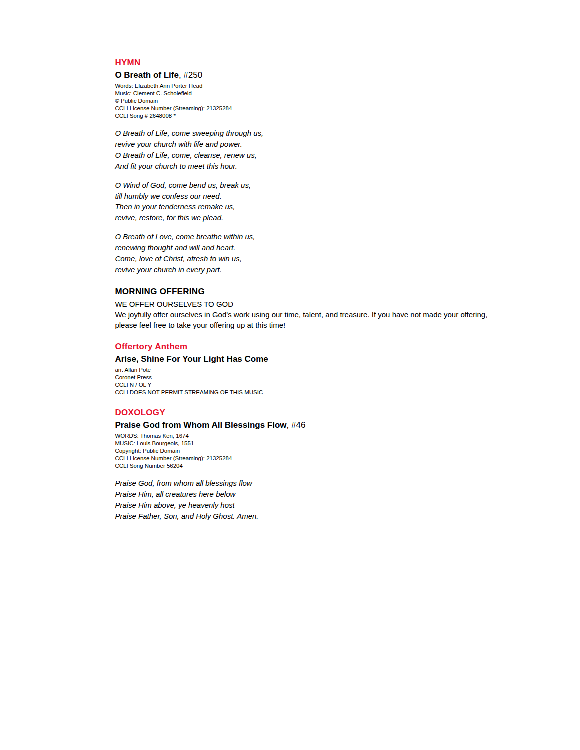HYMN
O Breath of Life, #250
Words: Elizabeth Ann Porter Head
Music: Clement C. Scholefield
© Public Domain
CCLI License Number (Streaming): 21325284
CCLI Song # 2648008 *
O Breath of Life, come sweeping through us,
revive your church with life and power.
O Breath of Life, come, cleanse, renew us,
And fit your church to meet this hour.
O Wind of God, come bend us, break us,
till humbly we confess our need.
Then in your tenderness remake us,
revive, restore, for this we plead.
O Breath of Love, come breathe within us,
renewing thought and will and heart.
Come, love of Christ, afresh to win us,
revive your church in every part.
MORNING OFFERING
WE OFFER OURSELVES TO GOD
We joyfully offer ourselves in God's work using our time, talent, and treasure. If you have not made your offering, please feel free to take your offering up at this time!
Offertory Anthem
Arise, Shine For Your Light Has Come
arr. Allan Pote
Coronet Press
CCLI N / OL Y
CCLI DOES NOT PERMIT STREAMING OF THIS MUSIC
DOXOLOGY
Praise God from Whom All Blessings Flow, #46
WORDS: Thomas Ken, 1674
MUSIC: Louis Bourgeois, 1551
Copyright: Public Domain
CCLI License Number (Streaming): 21325284
CCLI Song Number 56204
Praise God, from whom all blessings flow
Praise Him, all creatures here below
Praise Him above, ye heavenly host
Praise Father, Son, and Holy Ghost. Amen.